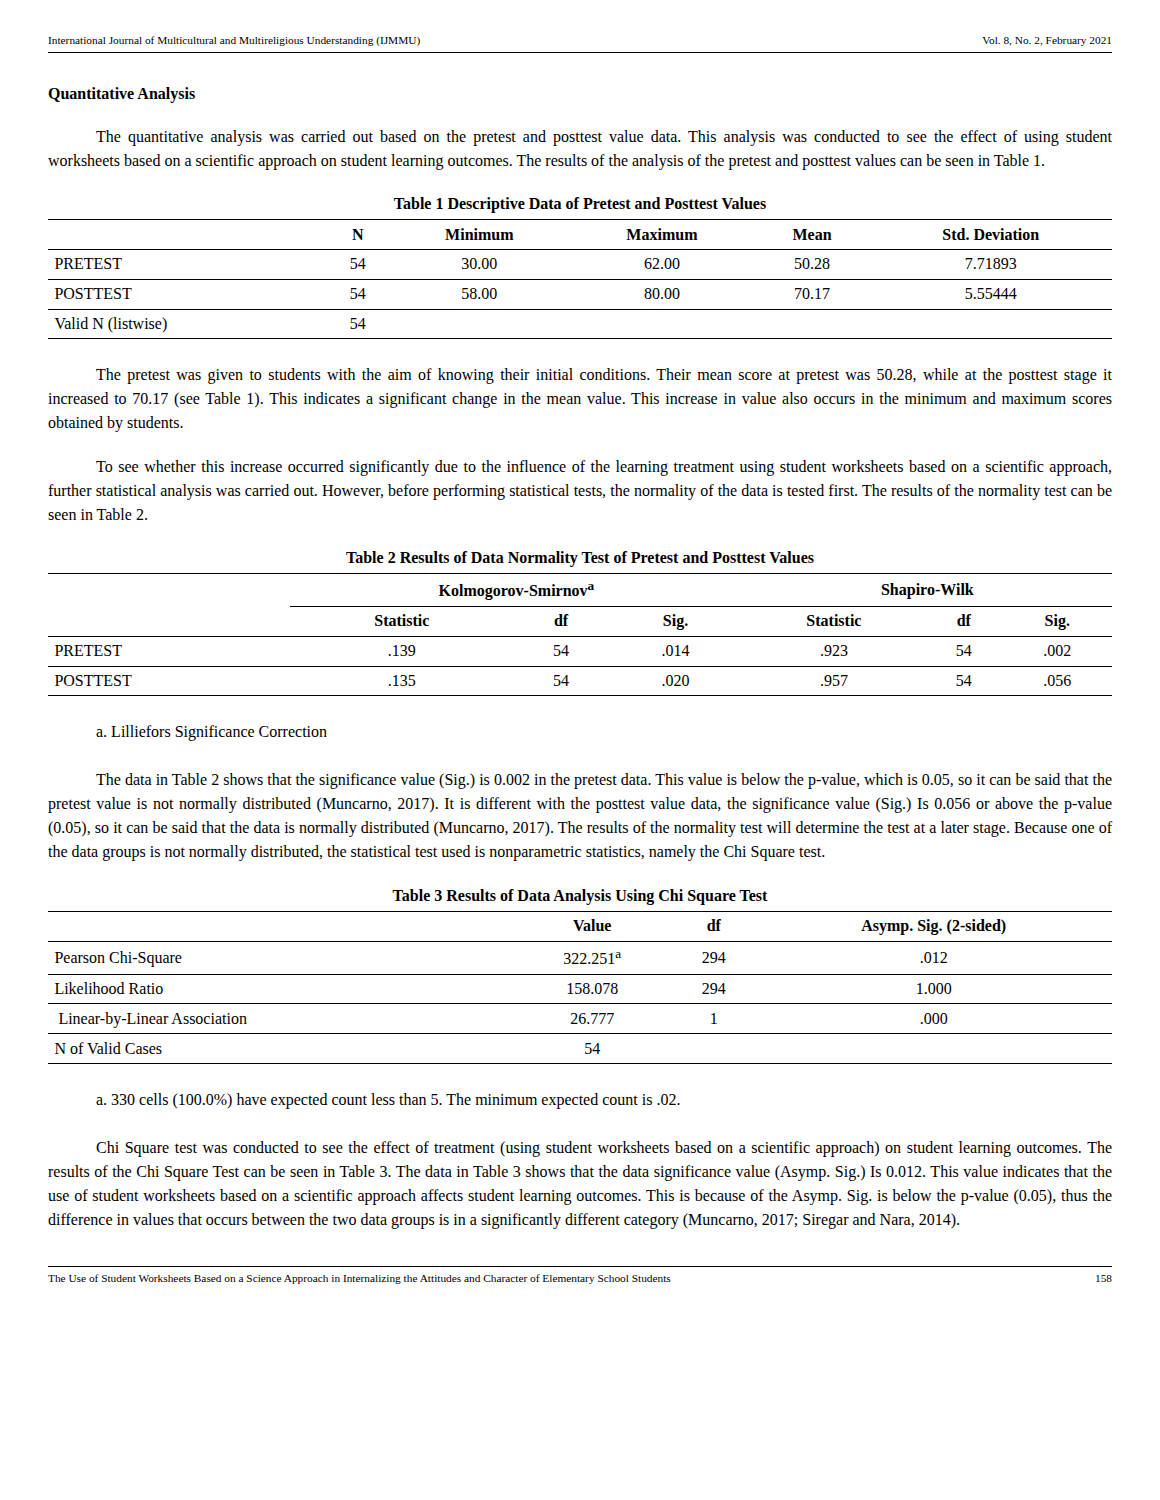International Journal of Multicultural and Multireligious Understanding (IJMMU) Vol. 8, No. 2, February 2021
Quantitative Analysis
The quantitative analysis was carried out based on the pretest and posttest value data. This analysis was conducted to see the effect of using student worksheets based on a scientific approach on student learning outcomes. The results of the analysis of the pretest and posttest values can be seen in Table 1.
Table 1 Descriptive Data of Pretest and Posttest Values
| | N | Minimum | Maximum | Mean | Std. Deviation |
| --- | --- | --- | --- | --- | --- |
| PRETEST | 54 | 30.00 | 62.00 | 50.28 | 7.71893 |
| POSTTEST | 54 | 58.00 | 80.00 | 70.17 | 5.55444 |
| Valid N (listwise) | 54 | | | | |
The pretest was given to students with the aim of knowing their initial conditions. Their mean score at pretest was 50.28, while at the posttest stage it increased to 70.17 (see Table 1). This indicates a significant change in the mean value. This increase in value also occurs in the minimum and maximum scores obtained by students.
To see whether this increase occurred significantly due to the influence of the learning treatment using student worksheets based on a scientific approach, further statistical analysis was carried out. However, before performing statistical tests, the normality of the data is tested first. The results of the normality test can be seen in Table 2.
Table 2 Results of Data Normality Test of Pretest and Posttest Values
| | Kolmogorov-Smirnov a | Shapiro-Wilk |
| --- | --- | --- |
| | Statistic | df | Sig. | Statistic | df | Sig. |
| PRETEST | .139 | 54 | .014 | .923 | 54 | .002 |
| POSTTEST | .135 | 54 | .020 | .957 | 54 | .056 |
a. Lilliefors Significance Correction
The data in Table 2 shows that the significance value (Sig.) is 0.002 in the pretest data. This value is below the p-value, which is 0.05, so it can be said that the pretest value is not normally distributed (Muncarno, 2017). It is different with the posttest value data, the significance value (Sig.) Is 0.056 or above the p-value (0.05), so it can be said that the data is normally distributed (Muncarno, 2017). The results of the normality test will determine the test at a later stage. Because one of the data groups is not normally distributed, the statistical test used is nonparametric statistics, namely the Chi Square test.
Table 3 Results of Data Analysis Using Chi Square Test
| | Value | df | Asymp. Sig. (2-sided) |
| --- | --- | --- | --- |
| Pearson Chi-Square | 322.251 a | 294 | .012 |
| Likelihood Ratio | 158.078 | 294 | 1.000 |
| Linear-by-Linear Association | 26.777 | 1 | .000 |
| N of Valid Cases | 54 | | |
a. 330 cells (100.0%) have expected count less than 5. The minimum expected count is .02.
Chi Square test was conducted to see the effect of treatment (using student worksheets based on a scientific approach) on student learning outcomes. The results of the Chi Square Test can be seen in Table 3. The data in Table 3 shows that the data significance value (Asymp. Sig.) Is 0.012. This value indicates that the use of student worksheets based on a scientific approach affects student learning outcomes. This is because of the Asymp. Sig. is below the p-value (0.05), thus the difference in values that occurs between the two data groups is in a significantly different category (Muncarno, 2017; Siregar and Nara, 2014).
The Use of Student Worksheets Based on a Science Approach in Internalizing the Attitudes and Character of Elementary School Students 158